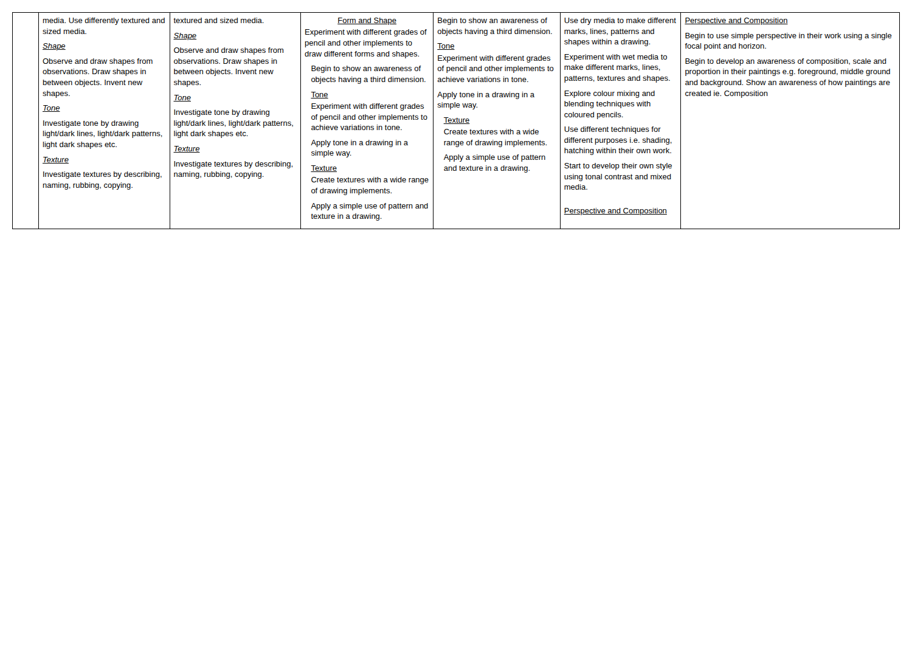| | media. Use differently textured and sized media. Shape Observe and draw shapes from observations. Draw shapes in between objects. Invent new shapes. Tone Investigate tone by drawing light/dark lines, light/dark patterns, light dark shapes etc. Texture Investigate textures by describing, naming, rubbing, copying. | textured and sized media. Shape Observe and draw shapes from observations. Draw shapes in between objects. Invent new shapes. Tone Investigate tone by drawing light/dark lines, light/dark patterns, light dark shapes etc. Texture Investigate textures by describing, naming, rubbing, copying. | Form and Shape Experiment with different grades of pencil and other implements to draw different forms and shapes. Begin to show an awareness of objects having a third dimension. Tone Experiment with different grades of pencil and other implements to achieve variations in tone. Apply tone in a drawing in a simple way. Texture Create textures with a wide range of drawing implements. Apply a simple use of pattern and texture in a drawing. | Begin to show an awareness of objects having a third dimension. Tone Experiment with different grades of pencil and other implements to achieve variations in tone. Apply tone in a drawing in a simple way. Texture Create textures with a wide range of drawing implements. Apply a simple use of pattern and texture in a drawing. | Use dry media to make different marks, lines, patterns and shapes within a drawing. Experiment with wet media to make different marks, lines, patterns, textures and shapes. Explore colour mixing and blending techniques with coloured pencils. Use different techniques for different purposes i.e. shading, hatching within their own work. Start to develop their own style using tonal contrast and mixed media. Perspective and Composition | Perspective and Composition Begin to use simple perspective in their work using a single focal point and horizon. Begin to develop an awareness of composition, scale and proportion in their paintings e.g. foreground, middle ground and background. Show an awareness of how paintings are created ie. Composition |